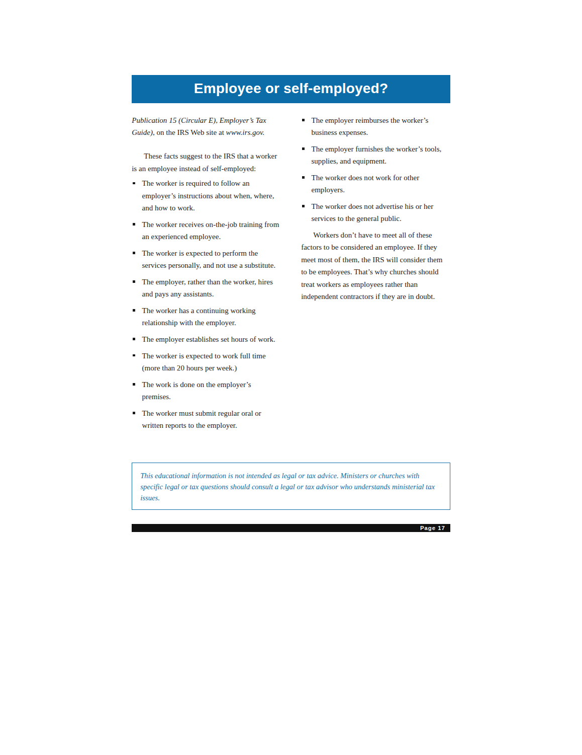Employee or self-employed?
Publication 15 (Circular E), Employer’s Tax Guide), on the IRS Web site at www.irs.gov.
These facts suggest to the IRS that a worker is an employee instead of self-employed:
The worker is required to follow an employer’s instructions about when, where, and how to work.
The worker receives on-the-job training from an experienced employee.
The worker is expected to perform the services personally, and not use a substitute.
The employer, rather than the worker, hires and pays any assistants.
The worker has a continuing working relationship with the employer.
The employer establishes set hours of work.
The worker is expected to work full time (more than 20 hours per week.)
The work is done on the employer’s premises.
The worker must submit regular oral or written reports to the employer.
The employer reimburses the worker’s business expenses.
The employer furnishes the worker’s tools, supplies, and equipment.
The worker does not work for other employers.
The worker does not advertise his or her services to the general public.
Workers don’t have to meet all of these factors to be considered an employee. If they meet most of them, the IRS will consider them to be employees. That’s why churches should treat workers as employees rather than independent contractors if they are in doubt.
This educational information is not intended as legal or tax advice. Ministers or churches with specific legal or tax questions should consult a legal or tax advisor who understands ministerial tax issues.
Page 17